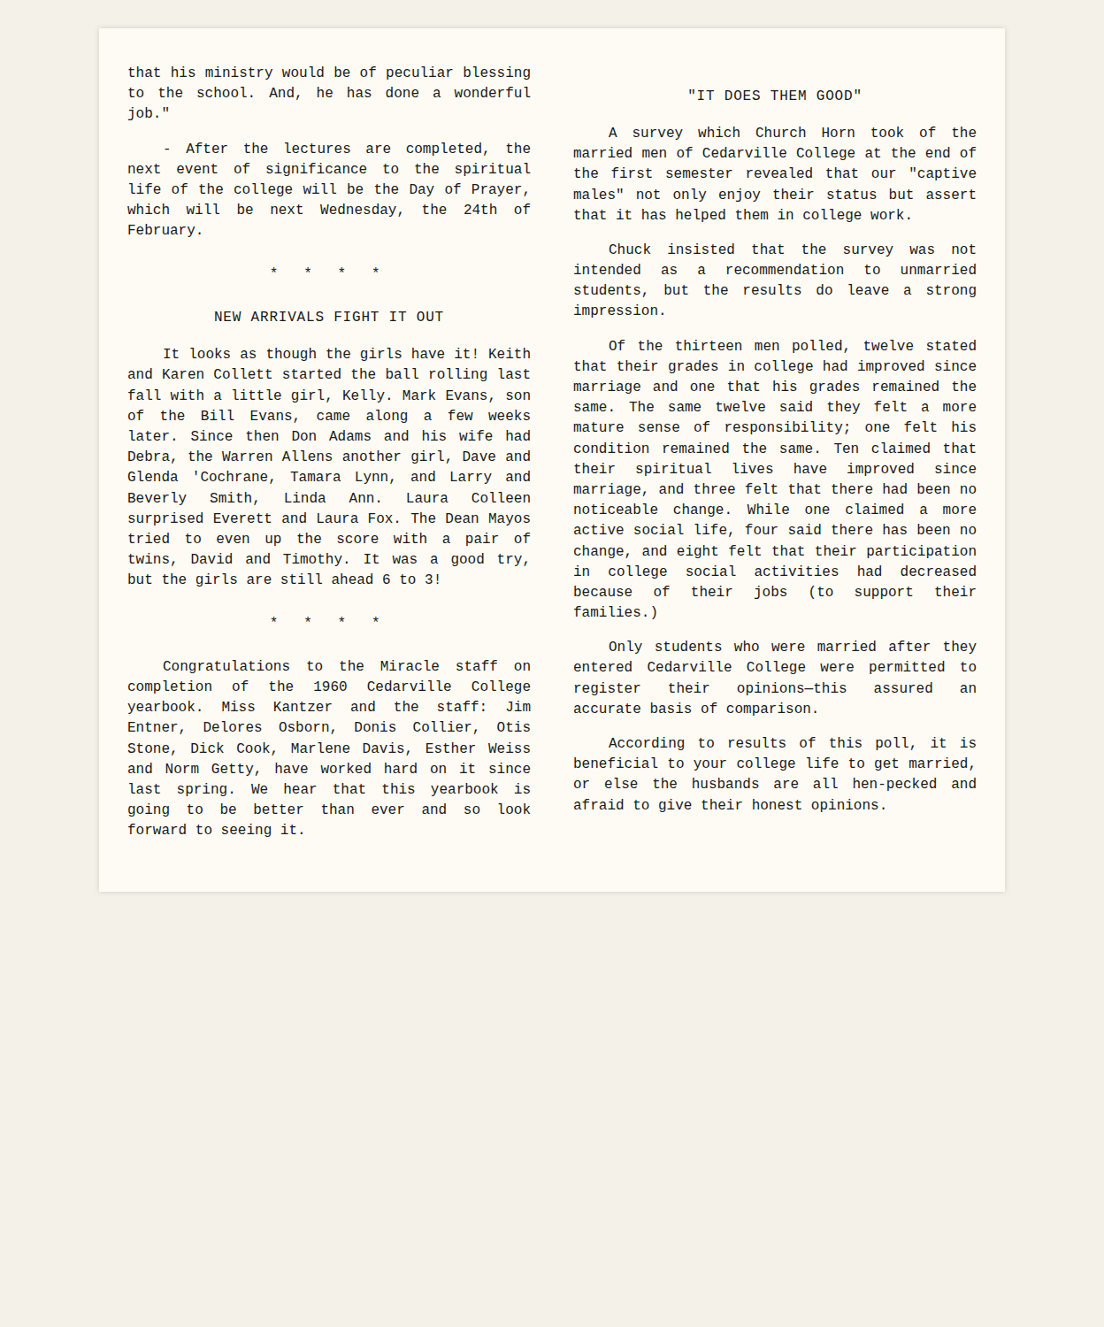that his ministry would be of peculiar blessing to the school. And, he has done a wonderful job."
- After the lectures are completed, the next event of significance to the spiritual life of the college will be the Day of Prayer, which will be next Wednesday, the 24th of February.
* * * *
NEW ARRIVALS FIGHT IT OUT
It looks as though the girls have it! Keith and Karen Collett started the ball rolling last fall with a little girl, Kelly. Mark Evans, son of the Bill Evans, came along a few weeks later. Since then Don Adams and his wife had Debra, the Warren Allens another girl, Dave and Glenda 'Cochrane, Tamara Lynn, and Larry and Beverly Smith, Linda Ann. Laura Colleen surprised Everett and Laura Fox. The Dean Mayos tried to even up the score with a pair of twins, David and Timothy. It was a good try, but the girls are still ahead 6 to 3!
* * * *
Congratulations to the Miracle staff on completion of the 1960 Cedarville College yearbook. Miss Kantzer and the staff: Jim Entner, Delores Osborn, Donis Collier, Otis Stone, Dick Cook, Marlene Davis, Esther Weiss and Norm Getty, have worked hard on it since last spring. We hear that this yearbook is going to be better than ever and so look forward to seeing it.
"IT DOES THEM GOOD"
A survey which Church Horn took of the married men of Cedarville College at the end of the first semester revealed that our "captive males" not only enjoy their status but assert that it has helped them in college work.
Chuck insisted that the survey was not intended as a recommendation to unmarried students, but the results do leave a strong impression.
Of the thirteen men polled, twelve stated that their grades in college had improved since marriage and one that his grades remained the same. The same twelve said they felt a more mature sense of responsibility; one felt his condition remained the same. Ten claimed that their spiritual lives have improved since marriage, and three felt that there had been no noticeable change. While one claimed a more active social life, four said there has been no change, and eight felt that their participation in college social activities had decreased because of their jobs (to support their families.)
Only students who were married after they entered Cedarville College were permitted to register their opinions—this assured an accurate basis of comparison.
According to results of this poll, it is beneficial to your college life to get married, or else the husbands are all hen-pecked and afraid to give their honest opinions.